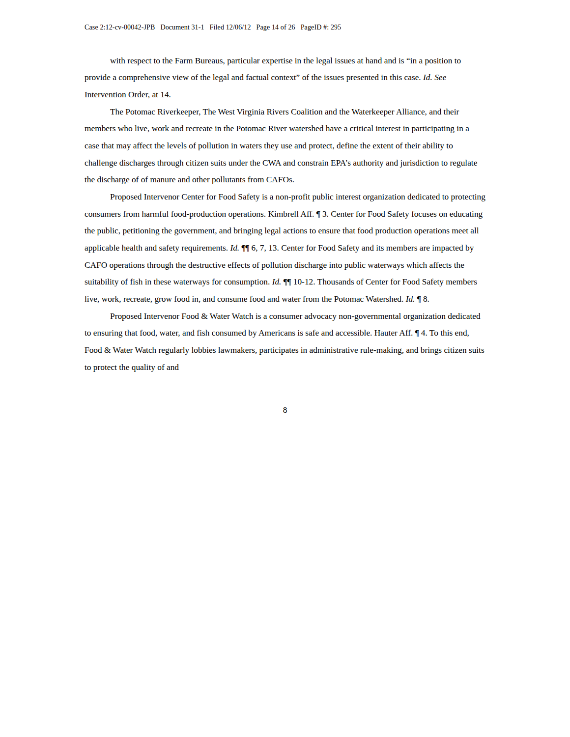Case 2:12-cv-00042-JPB Document 31-1 Filed 12/06/12 Page 14 of 26 PageID #: 295
with respect to the Farm Bureaus, particular expertise in the legal issues at hand and is “in a position to provide a comprehensive view of the legal and factual context” of the issues presented in this case. Id. See Intervention Order, at 14.
The Potomac Riverkeeper, The West Virginia Rivers Coalition and the Waterkeeper Alliance, and their members who live, work and recreate in the Potomac River watershed have a critical interest in participating in a case that may affect the levels of pollution in waters they use and protect, define the extent of their ability to challenge discharges through citizen suits under the CWA and constrain EPA’s authority and jurisdiction to regulate the discharge of of manure and other pollutants from CAFOs.
Proposed Intervenor Center for Food Safety is a non-profit public interest organization dedicated to protecting consumers from harmful food-production operations. Kimbrell Aff. ¶ 3. Center for Food Safety focuses on educating the public, petitioning the government, and bringing legal actions to ensure that food production operations meet all applicable health and safety requirements. Id. ¶¶ 6, 7, 13. Center for Food Safety and its members are impacted by CAFO operations through the destructive effects of pollution discharge into public waterways which affects the suitability of fish in these waterways for consumption. Id. ¶¶ 10-12. Thousands of Center for Food Safety members live, work, recreate, grow food in, and consume food and water from the Potomac Watershed. Id. ¶ 8.
Proposed Intervenor Food & Water Watch is a consumer advocacy non-governmental organization dedicated to ensuring that food, water, and fish consumed by Americans is safe and accessible. Hauter Aff. ¶ 4. To this end, Food & Water Watch regularly lobbies lawmakers, participates in administrative rule-making, and brings citizen suits to protect the quality of and
8